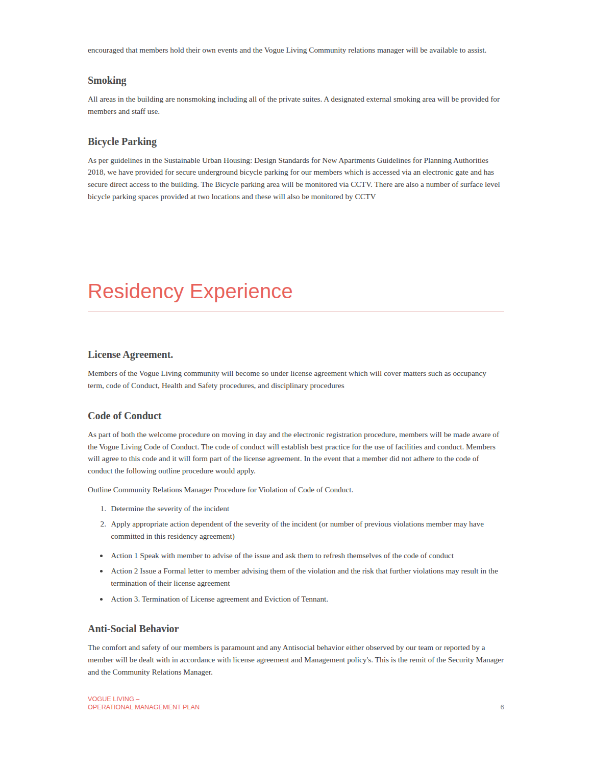encouraged that members hold their own events and the Vogue Living Community relations manager will be available to assist.
Smoking
All areas in the building are nonsmoking including all of the private suites. A designated external smoking area will be provided for members and staff use.
Bicycle Parking
As per guidelines in the Sustainable Urban Housing: Design Standards for New Apartments Guidelines for Planning Authorities 2018, we have provided for secure underground bicycle parking for our members which is accessed via an electronic gate and has secure direct access to the building. The Bicycle parking area will be monitored via CCTV. There are also a number of surface level bicycle parking spaces provided at two locations and these will also be monitored by CCTV
Residency Experience
License Agreement.
Members of the Vogue Living community will become so under license agreement which will cover matters such as occupancy term, code of Conduct, Health and Safety procedures, and disciplinary procedures
Code of Conduct
As part of both the welcome procedure on moving in day and the electronic registration procedure, members will be made aware of the Vogue Living Code of Conduct. The code of conduct will establish best practice for the use of facilities and conduct. Members will agree to this code and it will form part of the license agreement. In the event that a member did not adhere to the code of conduct the following outline procedure would apply.
Outline Community Relations Manager Procedure for Violation of Code of Conduct.
Determine the severity of the incident
Apply appropriate action dependent of the severity of the incident (or number of previous violations member may have committed in this residency agreement)
Action 1 Speak with member to advise of the issue and ask them to refresh themselves of the code of conduct
Action 2 Issue a Formal letter to member advising them of the violation and the risk that further violations may result in the termination of their license agreement
Action 3. Termination of License agreement and Eviction of Tennant.
Anti-Social Behavior
The comfort and safety of our members is paramount and any Antisocial behavior either observed by our team or reported by a member will be dealt with in accordance with license agreement and Management policy's. This is the remit of the Security Manager and the Community Relations Manager.
VOGUE LIVING –
OPERATIONAL MANAGEMENT PLAN
6